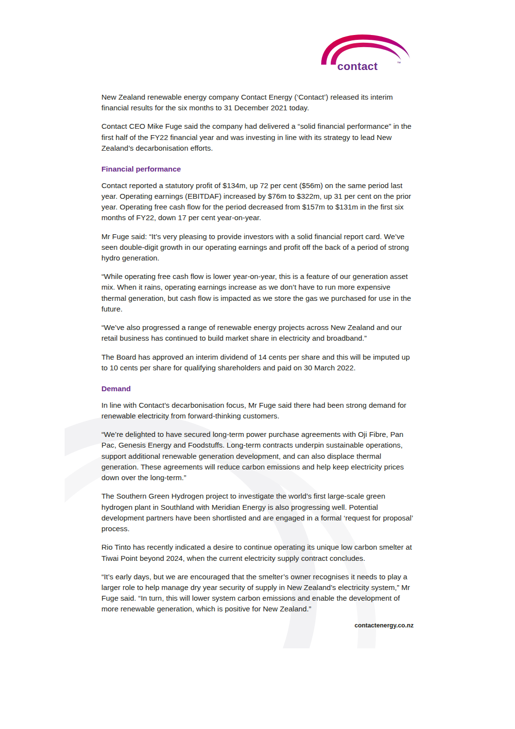contact ™
New Zealand renewable energy company Contact Energy (‘Contact’) released its interim financial results for the six months to 31 December 2021 today.
Contact CEO Mike Fuge said the company had delivered a “solid financial performance” in the first half of the FY22 financial year and was investing in line with its strategy to lead New Zealand’s decarbonisation efforts.
Financial performance
Contact reported a statutory profit of $134m, up 72 per cent ($56m) on the same period last year. Operating earnings (EBITDAF) increased by $76m to $322m, up 31 per cent on the prior year. Operating free cash flow for the period decreased from $157m to $131m in the first six months of FY22, down 17 per cent year-on-year.
Mr Fuge said: “It’s very pleasing to provide investors with a solid financial report card. We’ve seen double-digit growth in our operating earnings and profit off the back of a period of strong hydro generation.
“While operating free cash flow is lower year-on-year, this is a feature of our generation asset mix. When it rains, operating earnings increase as we don’t have to run more expensive thermal generation, but cash flow is impacted as we store the gas we purchased for use in the future.
“We’ve also progressed a range of renewable energy projects across New Zealand and our retail business has continued to build market share in electricity and broadband.”
The Board has approved an interim dividend of 14 cents per share and this will be imputed up to 10 cents per share for qualifying shareholders and paid on 30 March 2022.
Demand
In line with Contact’s decarbonisation focus, Mr Fuge said there had been strong demand for renewable electricity from forward-thinking customers.
“We’re delighted to have secured long-term power purchase agreements with Oji Fibre, Pan Pac, Genesis Energy and Foodstuffs. Long-term contracts underpin sustainable operations, support additional renewable generation development, and can also displace thermal generation. These agreements will reduce carbon emissions and help keep electricity prices down over the long-term.”
The Southern Green Hydrogen project to investigate the world’s first large-scale green hydrogen plant in Southland with Meridian Energy is also progressing well. Potential development partners have been shortlisted and are engaged in a formal ‘request for proposal’ process.
Rio Tinto has recently indicated a desire to continue operating its unique low carbon smelter at Tiwai Point beyond 2024, when the current electricity supply contract concludes.
“It’s early days, but we are encouraged that the smelter’s owner recognises it needs to play a larger role to help manage dry year security of supply in New Zealand’s electricity system,” Mr Fuge said. “In turn, this will lower system carbon emissions and enable the development of more renewable generation, which is positive for New Zealand.”
contactenergy.co.nz